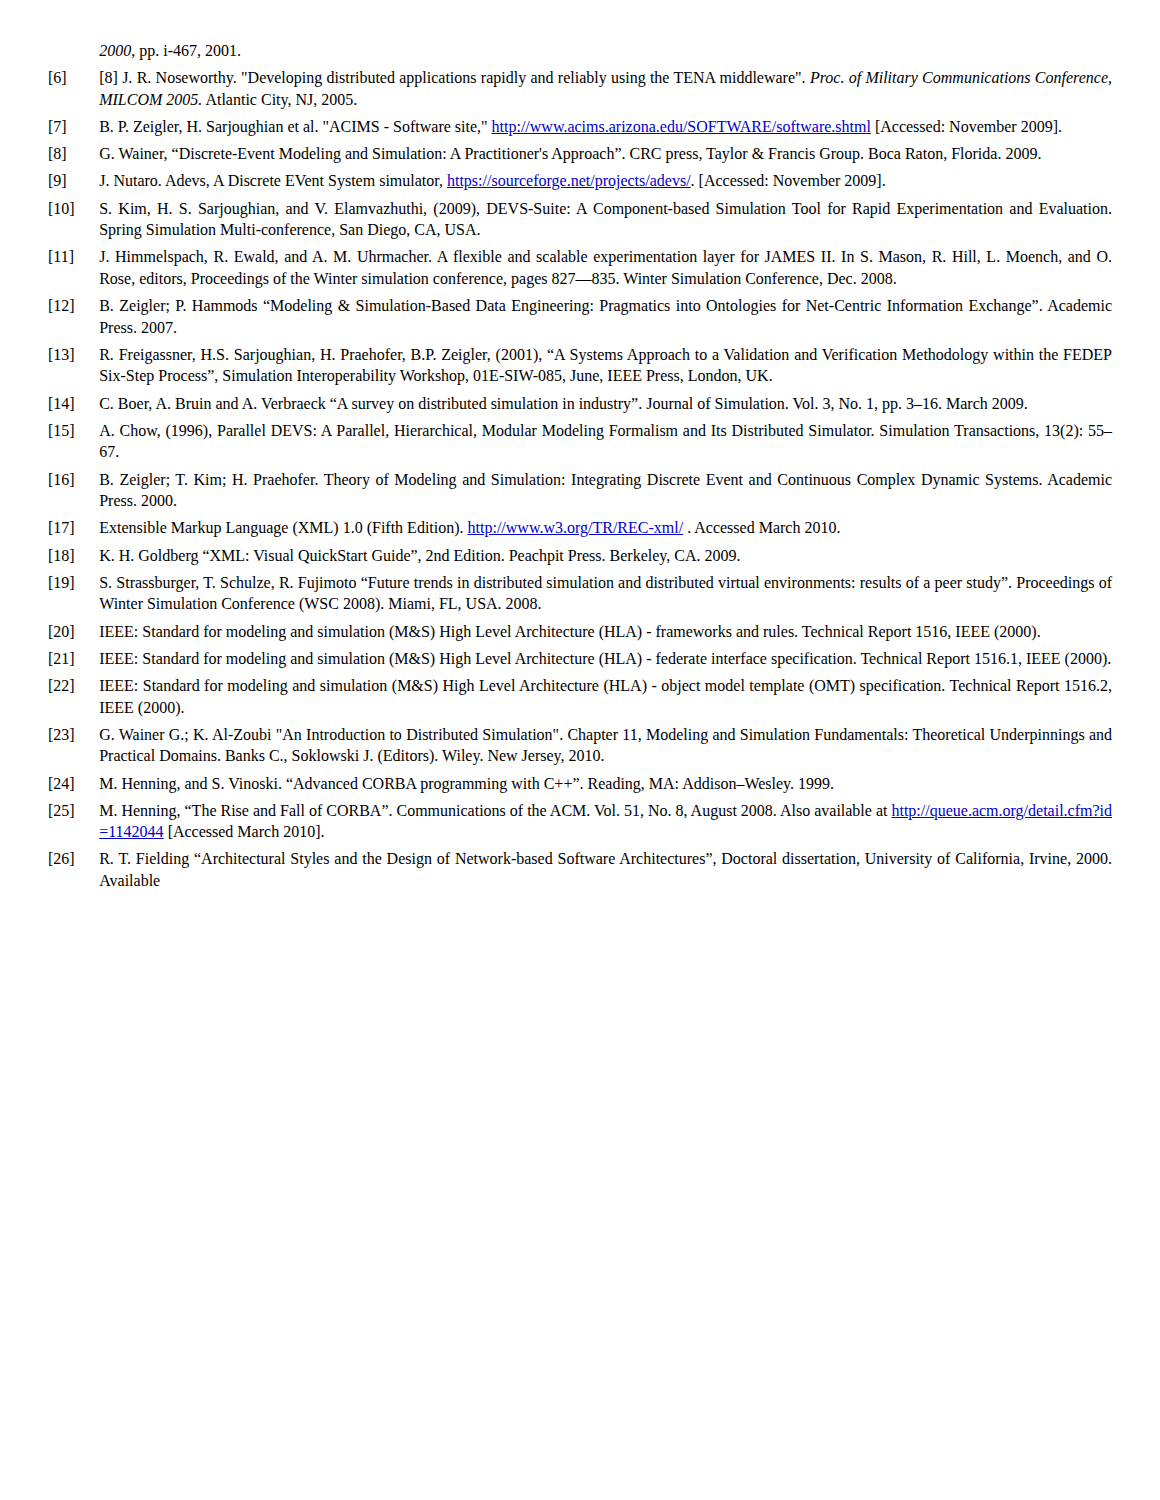2000, pp. i-467, 2001.
[6][8] J. R. Noseworthy. "Developing distributed applications rapidly and reliably using the TENA middleware". Proc. of Military Communications Conference, MILCOM 2005. Atlantic City, NJ, 2005.
[7] B. P. Zeigler, H. Sarjoughian et al. "ACIMS - Software site," http://www.acims.arizona.edu/SOFTWARE/software.shtml [Accessed: November 2009].
[8] G. Wainer, “Discrete-Event Modeling and Simulation: A Practitioner's Approach”. CRC press, Taylor & Francis Group. Boca Raton, Florida. 2009.
[9] J. Nutaro. Adevs, A Discrete EVent System simulator, https://sourceforge.net/projects/adevs/. [Accessed: November 2009].
[10] S. Kim, H. S. Sarjoughian, and V. Elamvazhuthi, (2009), DEVS-Suite: A Component-based Simulation Tool for Rapid Experimentation and Evaluation. Spring Simulation Multi-conference, San Diego, CA, USA.
[11] J. Himmelspach, R. Ewald, and A. M. Uhrmacher. A flexible and scalable experimentation layer for JAMES II. In S. Mason, R. Hill, L. Moench, and O. Rose, editors, Proceedings of the Winter simulation conference, pages 827—835. Winter Simulation Conference, Dec. 2008.
[12] B. Zeigler; P. Hammods “Modeling & Simulation-Based Data Engineering: Pragmatics into Ontologies for Net-Centric Information Exchange”. Academic Press. 2007.
[13] R. Freigassner, H.S. Sarjoughian, H. Praehofer, B.P. Zeigler, (2001), “A Systems Approach to a Validation and Verification Methodology within the FEDEP Six-Step Process”, Simulation Interoperability Workshop, 01E-SIW-085, June, IEEE Press, London, UK.
[14] C. Boer, A. Bruin and A. Verbraeck “A survey on distributed simulation in industry”. Journal of Simulation. Vol. 3, No. 1, pp. 3–16. March 2009.
[15] A. Chow, (1996), Parallel DEVS: A Parallel, Hierarchical, Modular Modeling Formalism and Its Distributed Simulator. Simulation Transactions, 13(2): 55–67.
[16] B. Zeigler; T. Kim; H. Praehofer. Theory of Modeling and Simulation: Integrating Discrete Event and Continuous Complex Dynamic Systems. Academic Press. 2000.
[17] Extensible Markup Language (XML) 1.0 (Fifth Edition). http://www.w3.org/TR/REC-xml/ . Accessed March 2010.
[18] K. H. Goldberg “XML: Visual QuickStart Guide”, 2nd Edition. Peachpit Press. Berkeley, CA. 2009.
[19] S. Strassburger, T. Schulze, R. Fujimoto “Future trends in distributed simulation and distributed virtual environments: results of a peer study”. Proceedings of Winter Simulation Conference (WSC 2008). Miami, FL, USA. 2008.
[20] IEEE: Standard for modeling and simulation (M&S) High Level Architecture (HLA) - frameworks and rules. Technical Report 1516, IEEE (2000).
[21] IEEE: Standard for modeling and simulation (M&S) High Level Architecture (HLA) - federate interface specification. Technical Report 1516.1, IEEE (2000).
[22] IEEE: Standard for modeling and simulation (M&S) High Level Architecture (HLA) - object model template (OMT) specification. Technical Report 1516.2, IEEE (2000).
[23] G. Wainer G.; K. Al-Zoubi "An Introduction to Distributed Simulation". Chapter 11, Modeling and Simulation Fundamentals: Theoretical Underpinnings and Practical Domains. Banks C., Soklowski J. (Editors). Wiley. New Jersey, 2010.
[24] M. Henning, and S. Vinoski. “Advanced CORBA programming with C++”. Reading, MA: Addison–Wesley. 1999.
[25] M. Henning, “The Rise and Fall of CORBA”. Communications of the ACM. Vol. 51, No. 8, August 2008. Also available at http://queue.acm.org/detail.cfm?id=1142044 [Accessed March 2010].
[26] R. T. Fielding “Architectural Styles and the Design of Network-based Software Architectures”, Doctoral dissertation, University of California, Irvine, 2000. Available